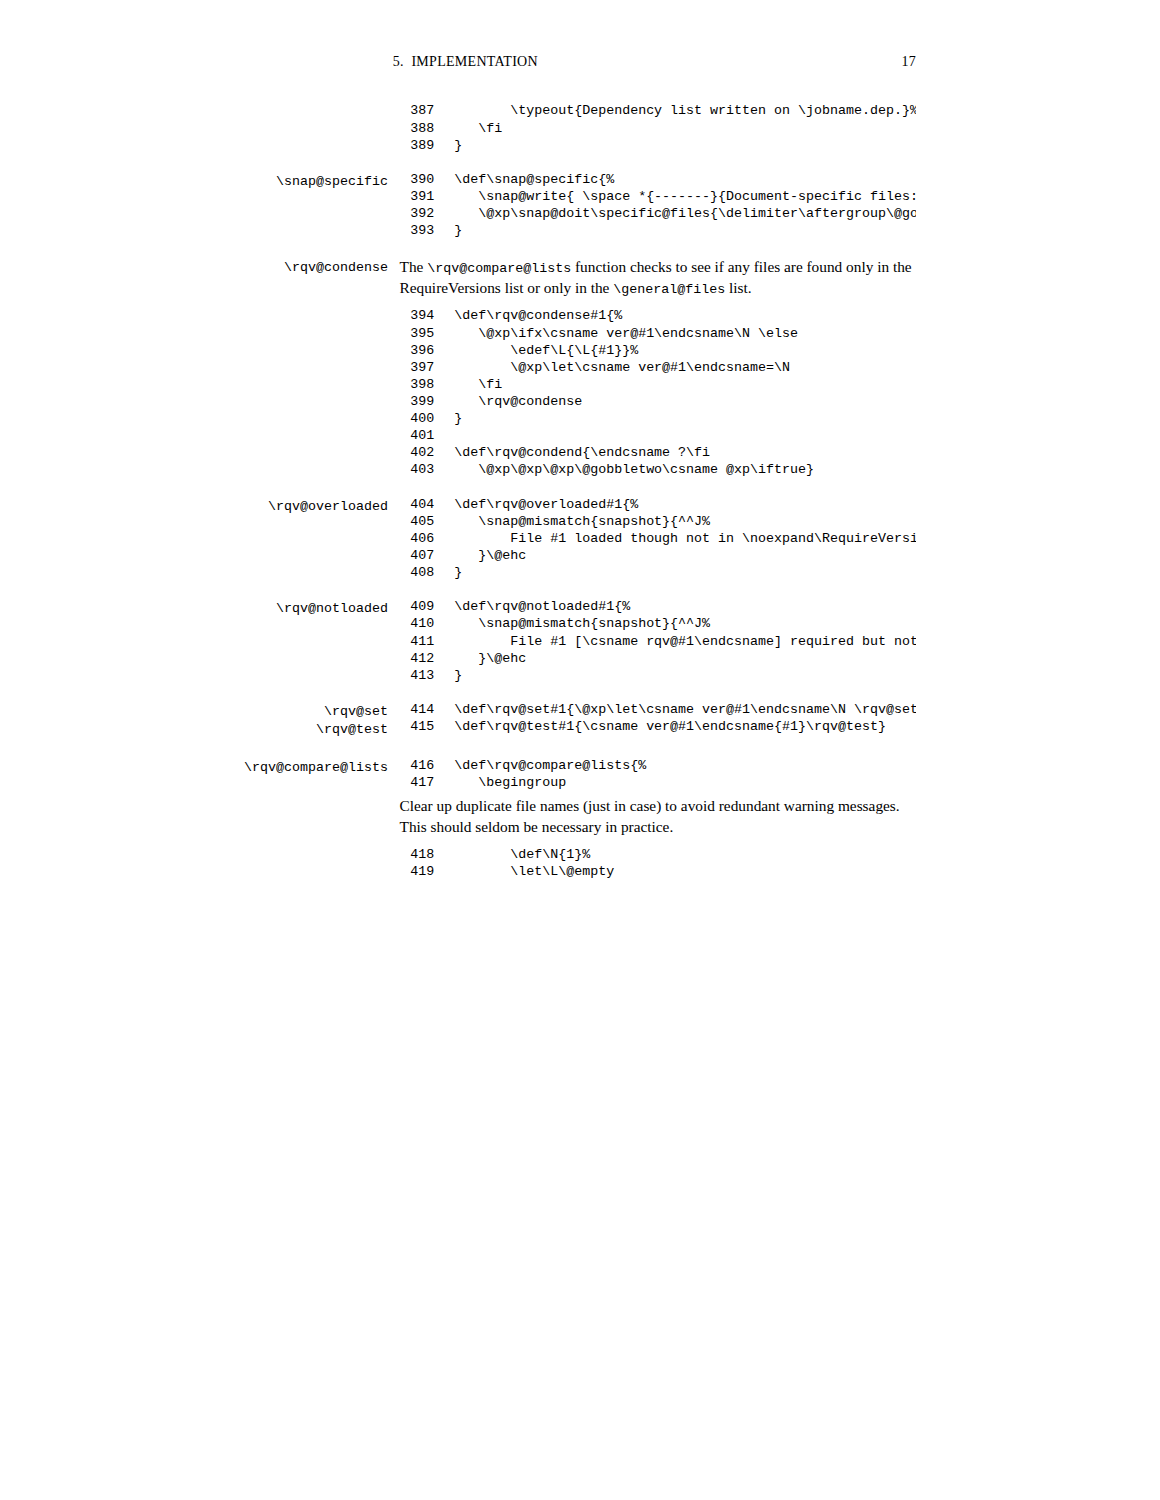5. Implementation
17
387        \typeout{Dependency list written on \jobname.dep.}%
388    \fi
389 }
\snap@specific
390 \def\snap@specific{%
391    \snap@write{ \space *{-------}{Document-specific files:}{----}}%
392    \@xp\snap@doit\specific@files{\delimiter\aftergroup\@gobble\@gobble}%
393 }
\rqv@condense
The \rqv@compare@lists function checks to see if any files are found only in the RequireVersions list or only in the \general@files list.
394 \def\rqv@condense#1{%
395    \@xp\ifx\csname ver@#1\endcsname\N \else
396        \edef\L{\L{#1}}%
397        \@xp\let\csname ver@#1\endcsname=\N
398    \fi
399    \rqv@condense
400 }
401
402 \def\rqv@condend{\endcsname ?\fi
403    \@xp\@xp\@xp\@gobbletwo\csname @xp\iftrue}
\rqv@overloaded
404 \def\rqv@overloaded#1{%
405    \snap@mismatch{snapshot}{^^J%
406        File #1 loaded though not in \noexpand\RequireVersions list%
407    }\@ehc
408 }
\rqv@notloaded
409 \def\rqv@notloaded#1{%
410    \snap@mismatch{snapshot}{^^J%
411        File #1 [\csname rqv@#1\endcsname] required but not loaded%
412    }\@ehc
413 }
\rqv@set \rqv@test
414 \def\rqv@set#1{\@xp\let\csname ver@#1\endcsname\N \rqv@set}
415 \def\rqv@test#1{\csname ver@#1\endcsname{#1}\rqv@test}
\rqv@compare@lists
416 \def\rqv@compare@lists{%
417    \begingroup
Clear up duplicate file names (just in case) to avoid redundant warning messages. This should seldom be necessary in practice.
418        \def\N{1}%
419        \let\L\@empty